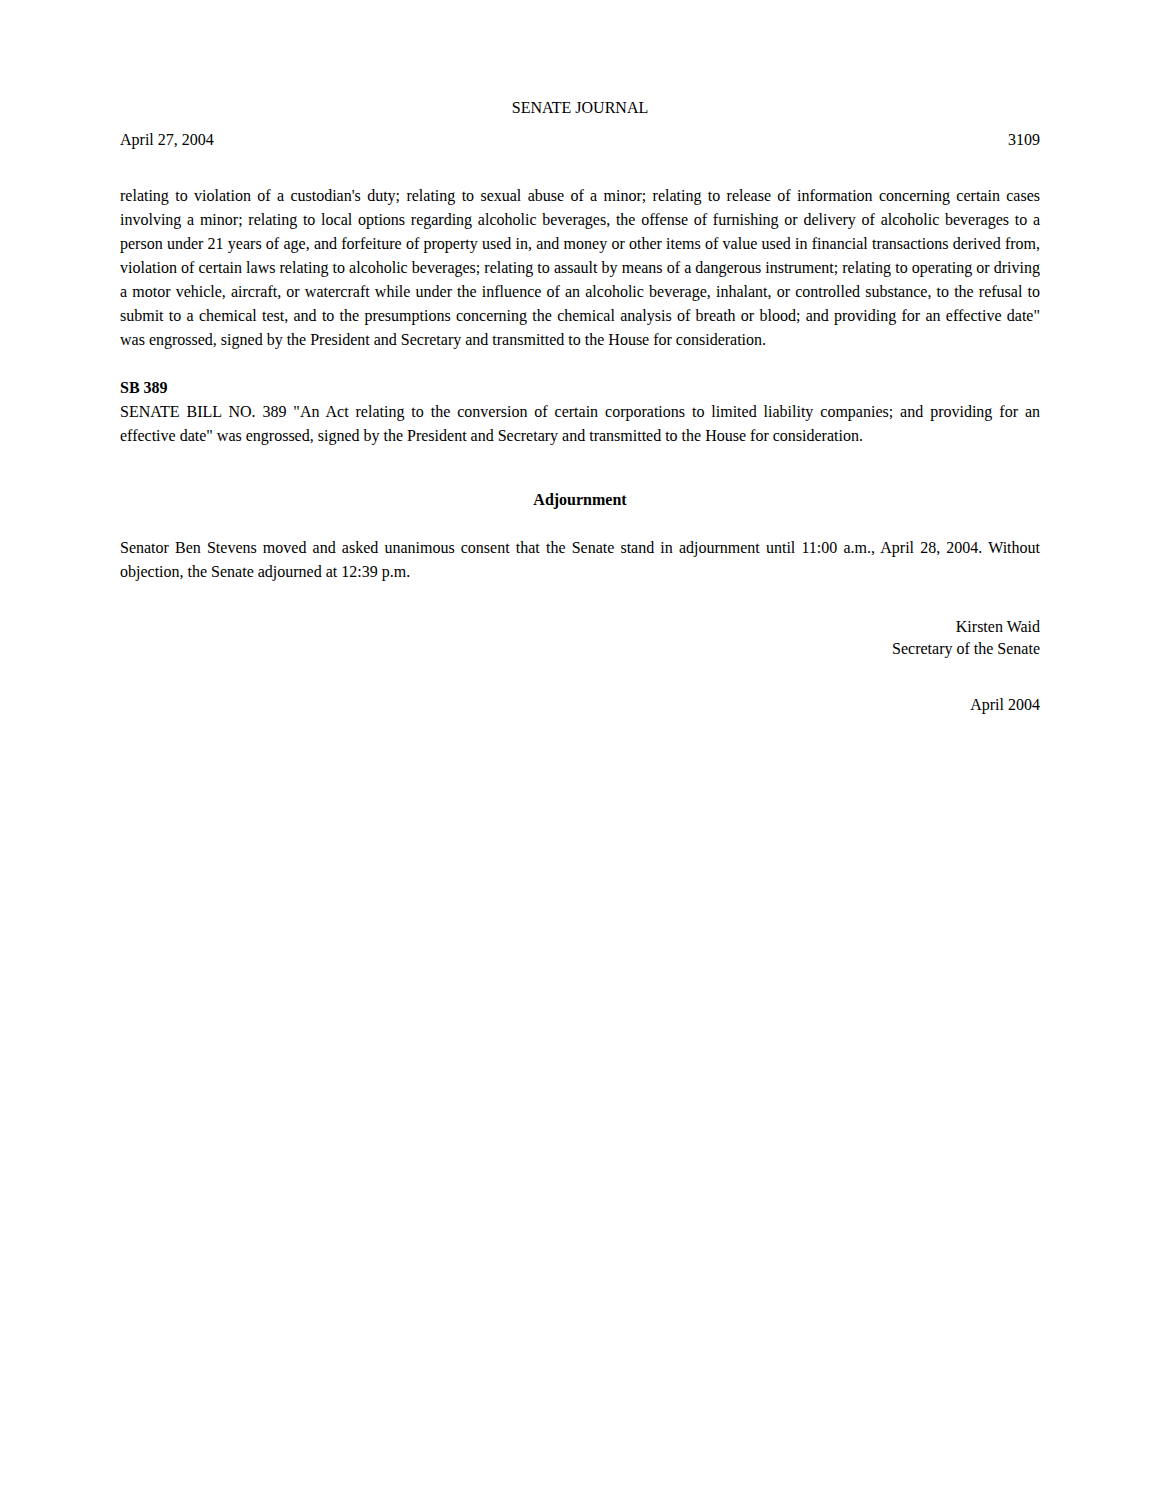SENATE JOURNAL
April 27, 2004 3109
relating to violation of a custodian's duty; relating to sexual abuse of a minor; relating to release of information concerning certain cases involving a minor; relating to local options regarding alcoholic beverages, the offense of furnishing or delivery of alcoholic beverages to a person under 21 years of age, and forfeiture of property used in, and money or other items of value used in financial transactions derived from, violation of certain laws relating to alcoholic beverages; relating to assault by means of a dangerous instrument; relating to operating or driving a motor vehicle, aircraft, or watercraft while under the influence of an alcoholic beverage, inhalant, or controlled substance, to the refusal to submit to a chemical test, and to the presumptions concerning the chemical analysis of breath or blood; and providing for an effective date" was engrossed, signed by the President and Secretary and transmitted to the House for consideration.
SB 389
SENATE BILL NO. 389 "An Act relating to the conversion of certain corporations to limited liability companies; and providing for an effective date" was engrossed, signed by the President and Secretary and transmitted to the House for consideration.
Adjournment
Senator Ben Stevens moved and asked unanimous consent that the Senate stand in adjournment until 11:00 a.m., April 28, 2004. Without objection, the Senate adjourned at 12:39 p.m.
Kirsten Waid
Secretary of the Senate
April 2004